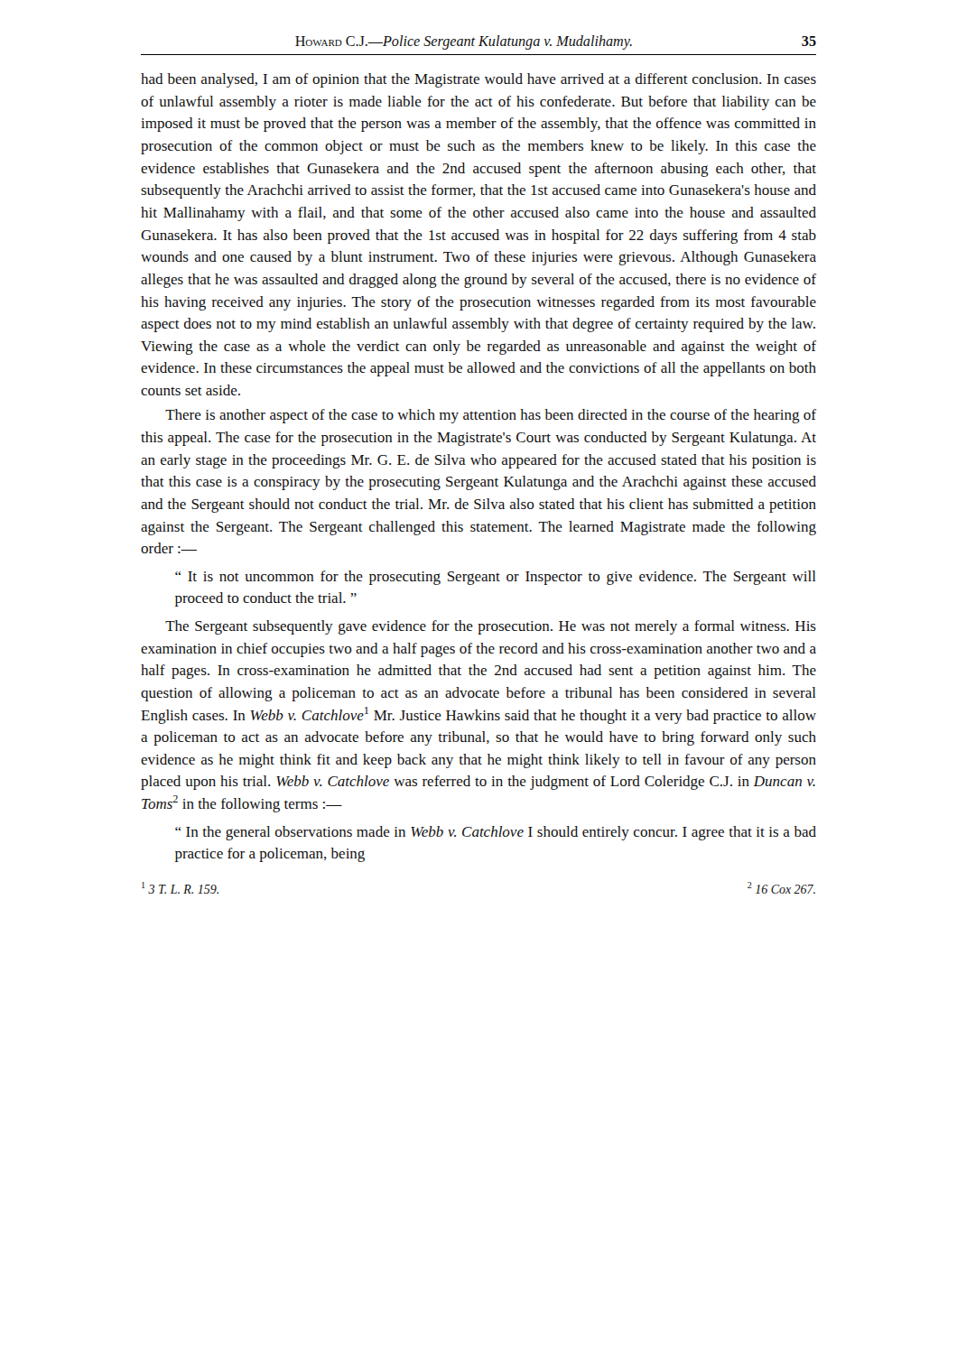Howard C.J.—Police Sergeant Kulatunga v. Mudalihamy.
35
had been analysed, I am of opinion that the Magistrate would have arrived at a different conclusion. In cases of unlawful assembly a rioter is made liable for the act of his confederate. But before that liability can be imposed it must be proved that the person was a member of the assembly, that the offence was committed in prosecution of the common object or must be such as the members knew to be likely. In this case the evidence establishes that Gunasekera and the 2nd accused spent the afternoon abusing each other, that subsequently the Arachchi arrived to assist the former, that the 1st accused came into Gunasekera's house and hit Mallinahamy with a flail, and that some of the other accused also came into the house and assaulted Gunasekera. It has also been proved that the 1st accused was in hospital for 22 days suffering from 4 stab wounds and one caused by a blunt instrument. Two of these injuries were grievous. Although Gunasekera alleges that he was assaulted and dragged along the ground by several of the accused, there is no evidence of his having received any injuries. The story of the prosecution witnesses regarded from its most favourable aspect does not to my mind establish an unlawful assembly with that degree of certainty required by the law. Viewing the case as a whole the verdict can only be regarded as unreasonable and against the weight of evidence. In these circumstances the appeal must be allowed and the convictions of all the appellants on both counts set aside.
There is another aspect of the case to which my attention has been directed in the course of the hearing of this appeal. The case for the prosecution in the Magistrate's Court was conducted by Sergeant Kulatunga. At an early stage in the proceedings Mr. G. E. de Silva who appeared for the accused stated that his position is that this case is a conspiracy by the prosecuting Sergeant Kulatunga and the Arachchi against these accused and the Sergeant should not conduct the trial. Mr. de Silva also stated that his client has submitted a petition against the Sergeant. The Sergeant challenged this statement. The learned Magistrate made the following order :—
“ It is not uncommon for the prosecuting Sergeant or Inspector to give evidence. The Sergeant will proceed to conduct the trial. ”
The Sergeant subsequently gave evidence for the prosecution. He was not merely a formal witness. His examination in chief occupies two and a half pages of the record and his cross-examination another two and a half pages. In cross-examination he admitted that the 2nd accused had sent a petition against him. The question of allowing a policeman to act as an advocate before a tribunal has been considered in several English cases. In Webb v. Catchlove1 Mr. Justice Hawkins said that he thought it a very bad practice to allow a policeman to act as an advocate before any tribunal, so that he would have to bring forward only such evidence as he might think fit and keep back any that he might think likely to tell in favour of any person placed upon his trial. Webb v. Catchlove was referred to in the judgment of Lord Coleridge C.J. in Duncan v. Toms2 in the following terms :—
“ In the general observations made in Webb v. Catchlove I should entirely concur. I agree that it is a bad practice for a policeman, being
1 3 T. L. R. 159. 2 16 Cox 267.